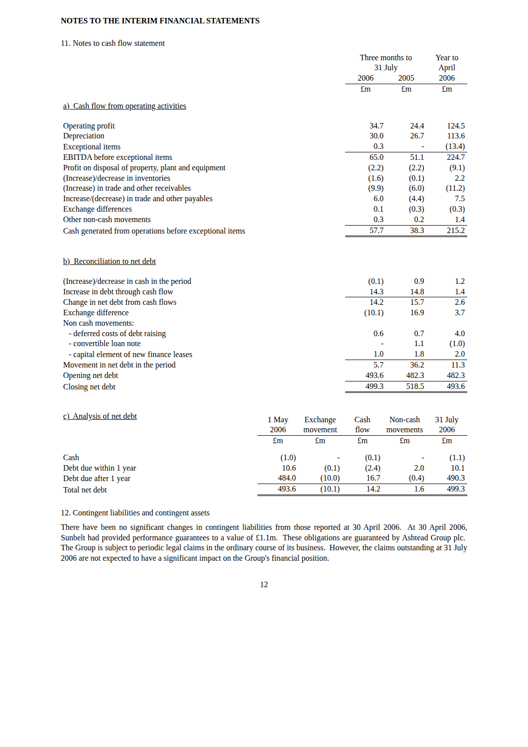Notes to the Interim Financial Statements
11. Notes to cash flow statement
| | Three months to | Year to |
| --- | --- | --- |
| | 31 July | April |
| | 2006 | 2005 | 2006 |
| | £m | £m | £m |
| a) Cash flow from operating activities | | | |
| Operating profit | 34.7 | 24.4 | 124.5 |
| Depreciation | 30.0 | 26.7 | 113.6 |
| Exceptional items | 0.3 | - | (13.4) |
| EBITDA before exceptional items | 65.0 | 51.1 | 224.7 |
| Profit on disposal of property, plant and equipment | (2.2) | (2.2) | (9.1) |
| (Increase)/decrease in inventories | (1.6) | (0.1) | 2.2 |
| (Increase) in trade and other receivables | (9.9) | (6.0) | (11.2) |
| Increase/(decrease) in trade and other payables | 6.0 | (4.4) | 7.5 |
| Exchange differences | 0.1 | (0.3) | (0.3) |
| Other non-cash movements | 0.3 | 0.2 | 1.4 |
| Cash generated from operations before exceptional items | 57.7 | 38.3 | 215.2 |
| b) Reconciliation to net debt | | | |
| (Increase)/decrease in cash in the period | (0.1) | 0.9 | 1.2 |
| Increase in debt through cash flow | 14.3 | 14.8 | 1.4 |
| Change in net debt from cash flows | 14.2 | 15.7 | 2.6 |
| Exchange difference | (10.1) | 16.9 | 3.7 |
| Non cash movements: | | | |
| - deferred costs of debt raising | 0.6 | 0.7 | 4.0 |
| - convertible loan note | - | 1.1 | (1.0) |
| - capital element of new finance leases | 1.0 | 1.8 | 2.0 |
| Movement in net debt in the period | 5.7 | 36.2 | 11.3 |
| Opening net debt | 493.6 | 482.3 | 482.3 |
| Closing net debt | 499.3 | 518.5 | 493.6 |
| c) Analysis of net debt | 1 May | Exchange | Cash | Non-cash | 31 July |
| --- | --- | --- | --- | --- | --- |
| | 2006 | movement | flow | movements | 2006 |
| | £m | £m | £m | £m | £m |
| Cash | (1.0) | - | (0.1) | - | (1.1) |
| Debt due within 1 year | 10.6 | (0.1) | (2.4) | 2.0 | 10.1 |
| Debt due after 1 year | 484.0 | (10.0) | 16.7 | (0.4) | 490.3 |
| Total net debt | 493.6 | (10.1) | 14.2 | 1.6 | 499.3 |
12. Contingent liabilities and contingent assets
There have been no significant changes in contingent liabilities from those reported at 30 April 2006. At 30 April 2006, Sunbelt had provided performance guarantees to a value of £1.1m. These obligations are guaranteed by Ashtead Group plc. The Group is subject to periodic legal claims in the ordinary course of its business. However, the claims outstanding at 31 July 2006 are not expected to have a significant impact on the Group's financial position.
12